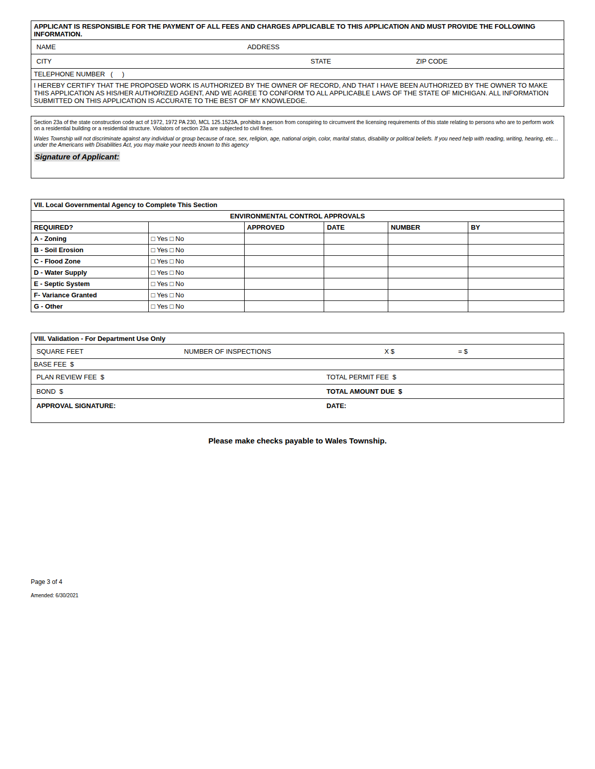| APPLICANT IS RESPONSIBLE FOR THE PAYMENT OF ALL FEES AND CHARGES APPLICABLE TO THIS APPLICATION AND MUST PROVIDE THE FOLLOWING INFORMATION. |
| / NAME / ADDRESS / |
| / CITY / STATE / ZIP CODE / |
| TELEPHONE NUMBER ( ) |
| I HEREBY CERTIFY THAT THE PROPOSED WORK IS AUTHORIZED BY THE OWNER OF RECORD, AND THAT I HAVE BEEN AUTHORIZED BY THE OWNER TO MAKE THIS APPLICATION AS HIS/HER AUTHORIZED AGENT, AND WE AGREE TO CONFORM TO ALL APPLICABLE LAWS OF THE STATE OF MICHIGAN. ALL INFORMATION SUBMITTED ON THIS APPLICATION IS ACCURATE TO THE BEST OF MY KNOWLEDGE. |
| Section 23a of the state construction code act of 1972, 1972 PA 230, MCL 125.1523A, prohibits a person from conspiring to circumvent the licensing requirements of this state relating to persons who are to perform work on a residential building or a residential structure. Violators of section 23a are subjected to civil fines. Wales Township will not discriminate against any individual or group because of race, sex, religion, age, national origin, color, marital status, disability or political beliefs. If you need help with reading, writing, hearing, etc…under the Americans with Disabilities Act, you may make your needs known to this agency Signature of Applicant: |
| VII. Local Governmental Agency to Complete This Section |
| ENVIRONMENTAL CONTROL APPROVALS |
| REQUIRED? | | APPROVED | DATE | NUMBER | BY |
| A - Zoning | □ Yes □ No | | | | |
| B - Soil Erosion | □ Yes □ No | | | | |
| C - Flood Zone | □ Yes □ No | | | | |
| D - Water Supply | □ Yes □ No | | | | |
| E - Septic System | □ Yes □ No | | | | |
| F- Variance Granted | □ Yes □ No | | | | |
| G - Other | □ Yes □ No | | | | |
| VIII. Validation - For Department Use Only |
| / SQUARE FEET / NUMBER OF INSPECTIONS / X $ / = $ / |
| BASE FEE $ |
| / PLAN REVIEW FEE $ / TOTAL PERMIT FEE $ / |
| / BOND $ / TOTAL AMOUNT DUE $ / |
| / APPROVAL SIGNATURE: / DATE: / |
Please make checks payable to Wales Township.
Page 3 of 4
Amended: 6/30/2021